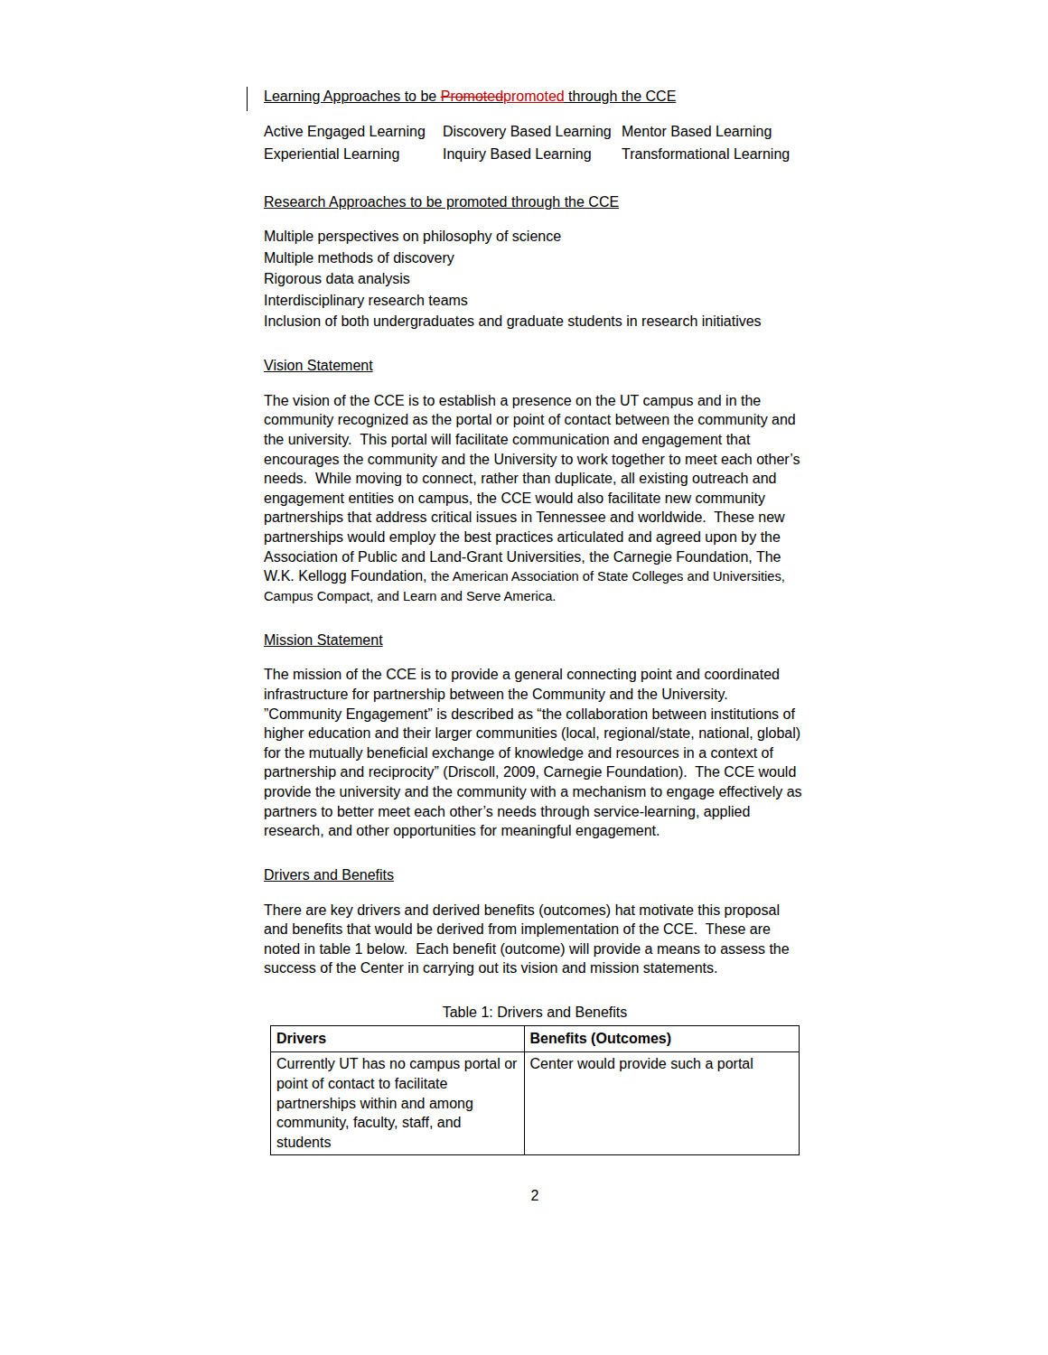Learning Approaches to be Promoted promoted through the CCE
| Active Engaged Learning | Discovery Based Learning | Mentor Based Learning |
| Experiential Learning | Inquiry Based Learning | Transformational Learning |
Research Approaches to be promoted through the CCE
Multiple perspectives on philosophy of science
Multiple methods of discovery
Rigorous data analysis
Interdisciplinary research teams
Inclusion of both undergraduates and graduate students in research initiatives
Vision Statement
The vision of the CCE is to establish a presence on the UT campus and in the community recognized as the portal or point of contact between the community and the university. This portal will facilitate communication and engagement that encourages the community and the University to work together to meet each other’s needs. While moving to connect, rather than duplicate, all existing outreach and engagement entities on campus, the CCE would also facilitate new community partnerships that address critical issues in Tennessee and worldwide. These new partnerships would employ the best practices articulated and agreed upon by the Association of Public and Land-Grant Universities, the Carnegie Foundation, The W.K. Kellogg Foundation, the American Association of State Colleges and Universities, Campus Compact, and Learn and Serve America.
Mission Statement
The mission of the CCE is to provide a general connecting point and coordinated infrastructure for partnership between the Community and the University. ”Community Engagement” is described as “the collaboration between institutions of higher education and their larger communities (local, regional/state, national, global) for the mutually beneficial exchange of knowledge and resources in a context of partnership and reciprocity” (Driscoll, 2009, Carnegie Foundation). The CCE would provide the university and the community with a mechanism to engage effectively as partners to better meet each other’s needs through service-learning, applied research, and other opportunities for meaningful engagement.
Drivers and Benefits
There are key drivers and derived benefits (outcomes) hat motivate this proposal and benefits that would be derived from implementation of the CCE. These are noted in table 1 below. Each benefit (outcome) will provide a means to assess the success of the Center in carrying out its vision and mission statements.
Table 1: Drivers and Benefits
| Drivers | Benefits (Outcomes) |
| --- | --- |
| Currently UT has no campus portal or point of contact to facilitate partnerships within and among community, faculty, staff, and students | Center would provide such a portal |
2